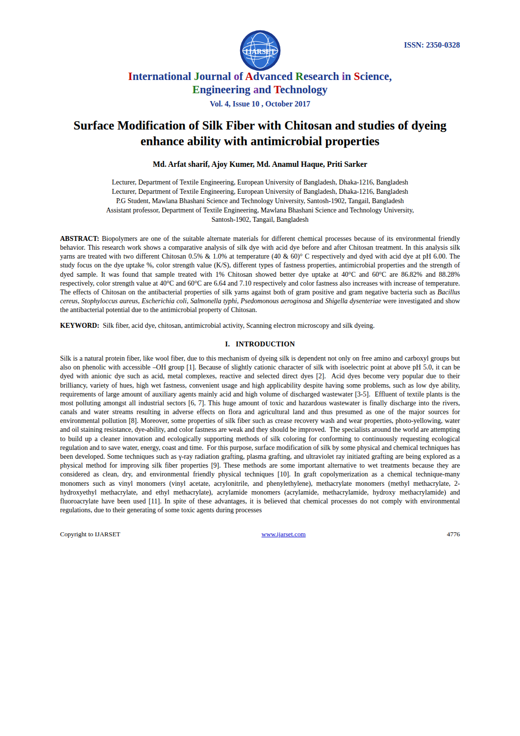IJARSET
ISSN: 2350-0328
International Journal of Advanced Research in Science,
Engineering and Technology
Vol. 4, Issue 10 , October 2017
Surface Modification of Silk Fiber with Chitosan and studies of dyeing enhance ability with antimicrobial properties
Md. Arfat sharif, Ajoy Kumer, Md. Anamul Haque, Priti Sarker
Lecturer, Department of Textile Engineering, European University of Bangladesh, Dhaka-1216, Bangladesh
Lecturer, Department of Textile Engineering, European University of Bangladesh, Dhaka-1216, Bangladesh
P.G Student, Mawlana Bhashani Science and Technology University, Santosh-1902, Tangail, Bangladesh
Assistant professor, Department of Textile Engineering, Mawlana Bhashani Science and Technology University,
Santosh-1902, Tangail, Bangladesh
ABSTRACT: Biopolymers are one of the suitable alternate materials for different chemical processes because of its environmental friendly behavior. This research work shows a comparative analysis of silk dye with acid dye before and after Chitosan treatment. In this analysis silk yarns are treated with two different Chitosan 0.5% & 1.0% at temperature (40 & 60)° C respectively and dyed with acid dye at pH 6.00. The study focus on the dye uptake %, color strength value (K/S), different types of fastness properties, antimicrobial properties and the strength of dyed sample. It was found that sample treated with 1% Chitosan showed better dye uptake at 40°C and 60°C are 86.82% and 88.28% respectively, color strength value at 40°C and 60°C are 6.64 and 7.10 respectively and color fastness also increases with increase of temperature. The effects of Chitosan on the antibacterial properties of silk yarns against both of gram positive and gram negative bacteria such as Bacillus cereus, Stophyloccus aureus, Escherichia coli, Salmonella typhi, Psedomonous aeroginosa and Shigella dysenteriae were investigated and show the antibacterial potential due to the antimicrobial property of Chitosan.
KEYWORD: Silk fiber, acid dye, chitosan, antimicrobial activity, Scanning electron microscopy and silk dyeing.
I. INTRODUCTION
Silk is a natural protein fiber, like wool fiber, due to this mechanism of dyeing silk is dependent not only on free amino and carboxyl groups but also on phenolic with accessible –OH group [1]. Because of slightly cationic character of silk with isoelectric point at above pH 5.0, it can be dyed with anionic dye such as acid, metal complexes, reactive and selected direct dyes [2]. Acid dyes become very popular due to their brilliancy, variety of hues, high wet fastness, convenient usage and high applicability despite having some problems, such as low dye ability, requirements of large amount of auxiliary agents mainly acid and high volume of discharged wastewater [3-5]. Effluent of textile plants is the most polluting amongst all industrial sectors [6, 7]. This huge amount of toxic and hazardous wastewater is finally discharge into the rivers, canals and water streams resulting in adverse effects on flora and agricultural land and thus presumed as one of the major sources for environmental pollution [8]. Moreover, some properties of silk fiber such as crease recovery wash and wear properties, photo-yellowing, water and oil staining resistance, dye-ability, and color fastness are weak and they should be improved. The specialists around the world are attempting to build up a cleaner innovation and ecologically supporting methods of silk coloring for conforming to continuously requesting ecological regulation and to save water, energy, coast and time. For this purpose, surface modification of silk by some physical and chemical techniques has been developed. Some techniques such as γ-ray radiation grafting, plasma grafting, and ultraviolet ray initiated grafting are being explored as a physical method for improving silk fiber properties [9]. These methods are some important alternative to wet treatments because they are considered as clean, dry, and environmental friendly physical techniques [10]. In graft copolymerization as a chemical technique-many monomers such as vinyl monomers (vinyl acetate, acrylonitrile, and phenylethylene), methacrylate monomers (methyl methacrylate, 2-hydroxyethyl methacrylate, and ethyl methacrylate), acrylamide monomers (acrylamide, methacrylamide, hydroxy methacrylamide) and fluoroacrylate have been used [11]. In spite of these advantages, it is believed that chemical processes do not comply with environmental regulations, due to their generating of some toxic agents during processes
Copyright to IJARSET www.ijarset.com 4776